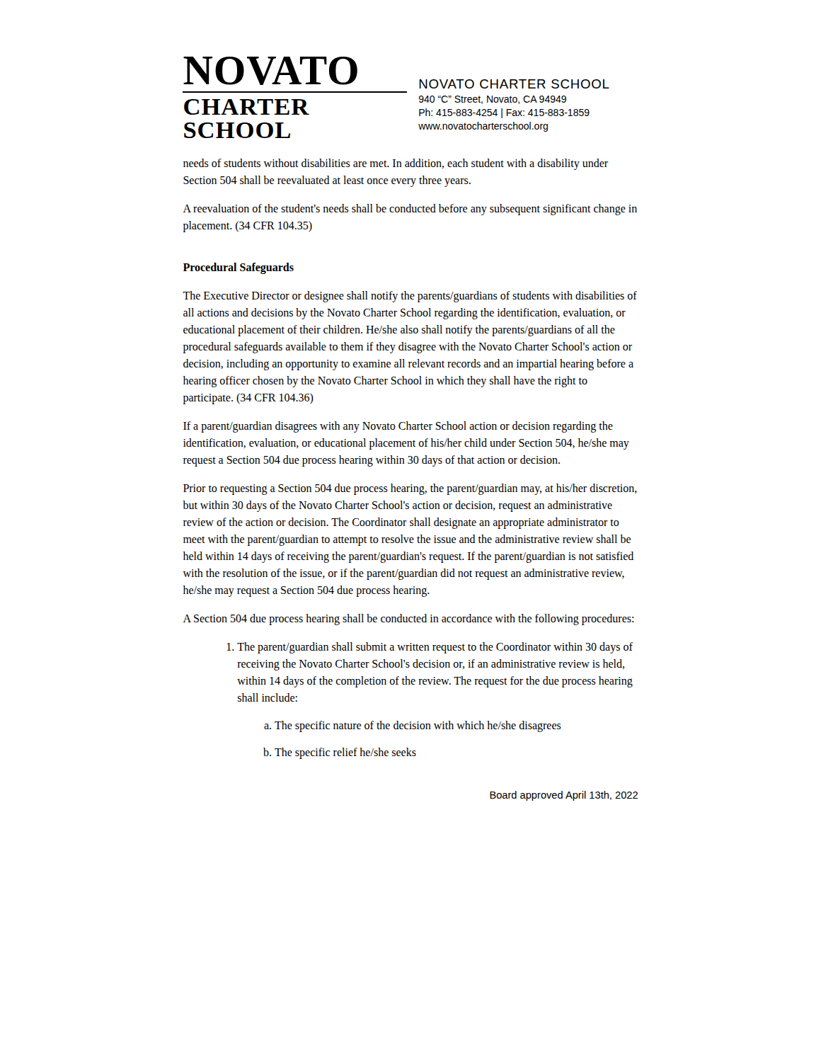NOVATO CHARTER SCHOOL
NOVATO CHARTER SCHOOL 940 “C” Street, Novato, CA 94949 Ph: 415-883-4254 | Fax: 415-883-1859 www.novatocharterschool.org
needs of students without disabilities are met. In addition, each student with a disability under Section 504 shall be reevaluated at least once every three years.
A reevaluation of the student's needs shall be conducted before any subsequent significant change in placement. (34 CFR 104.35)
Procedural Safeguards
The Executive Director or designee shall notify the parents/guardians of students with disabilities of all actions and decisions by the Novato Charter School regarding the identification, evaluation, or educational placement of their children. He/she also shall notify the parents/guardians of all the procedural safeguards available to them if they disagree with the Novato Charter School's action or decision, including an opportunity to examine all relevant records and an impartial hearing before a hearing officer chosen by the Novato Charter School in which they shall have the right to participate. (34 CFR 104.36)
If a parent/guardian disagrees with any Novato Charter School action or decision regarding the identification, evaluation, or educational placement of his/her child under Section 504, he/she may request a Section 504 due process hearing within 30 days of that action or decision.
Prior to requesting a Section 504 due process hearing, the parent/guardian may, at his/her discretion, but within 30 days of the Novato Charter School's action or decision, request an administrative review of the action or decision. The Coordinator shall designate an appropriate administrator to meet with the parent/guardian to attempt to resolve the issue and the administrative review shall be held within 14 days of receiving the parent/guardian's request. If the parent/guardian is not satisfied with the resolution of the issue, or if the parent/guardian did not request an administrative review, he/she may request a Section 504 due process hearing.
A Section 504 due process hearing shall be conducted in accordance with the following procedures:
The parent/guardian shall submit a written request to the Coordinator within 30 days of receiving the Novato Charter School's decision or, if an administrative review is held, within 14 days of the completion of the review. The request for the due process hearing shall include:
The specific nature of the decision with which he/she disagrees
The specific relief he/she seeks
Board approved April 13th, 2022